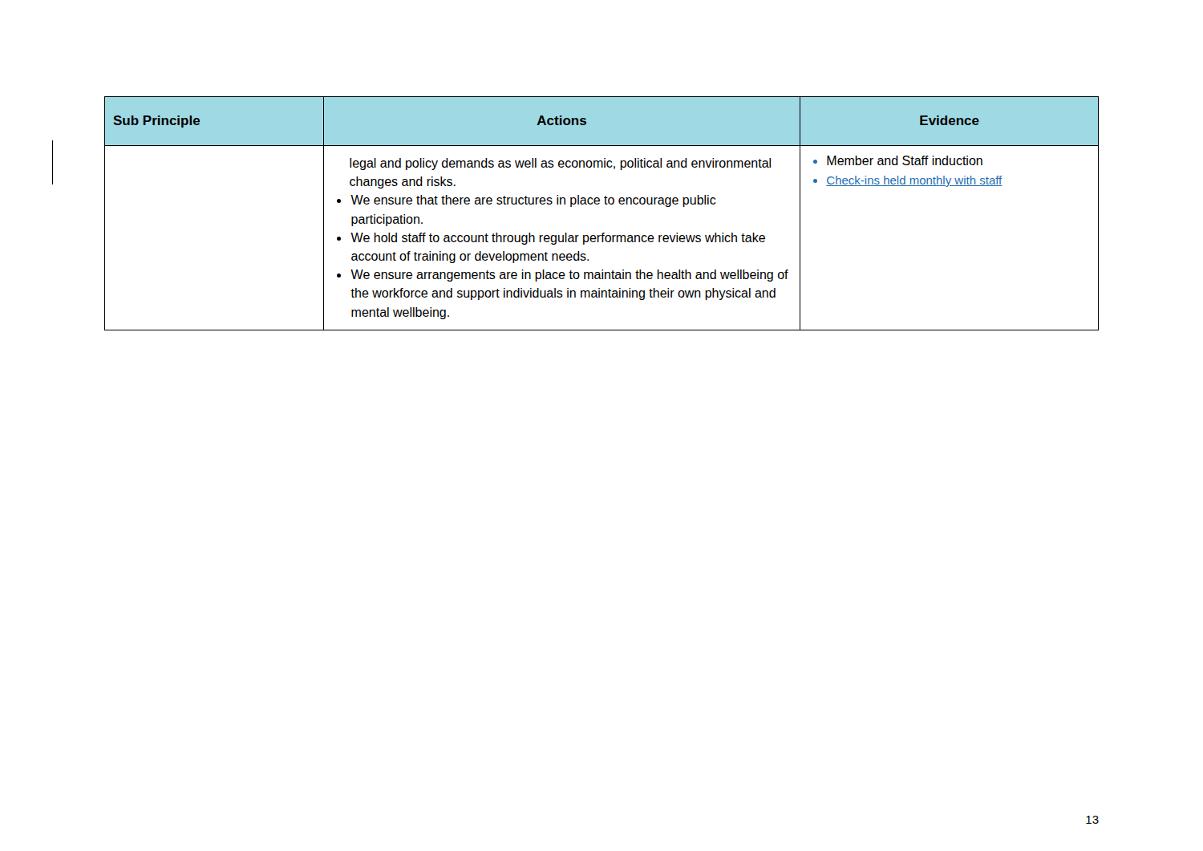| Sub Principle | Actions | Evidence |
| --- | --- | --- |
| | legal and policy demands as well as economic, political and environmental changes and risks. We ensure that there are structures in place to encourage public participation. We hold staff to account through regular performance reviews which take account of training or development needs. We ensure arrangements are in place to maintain the health and wellbeing of the workforce and support individuals in maintaining their own physical and mental wellbeing. | Member and Staff induction Check-ins held monthly with staff |
13